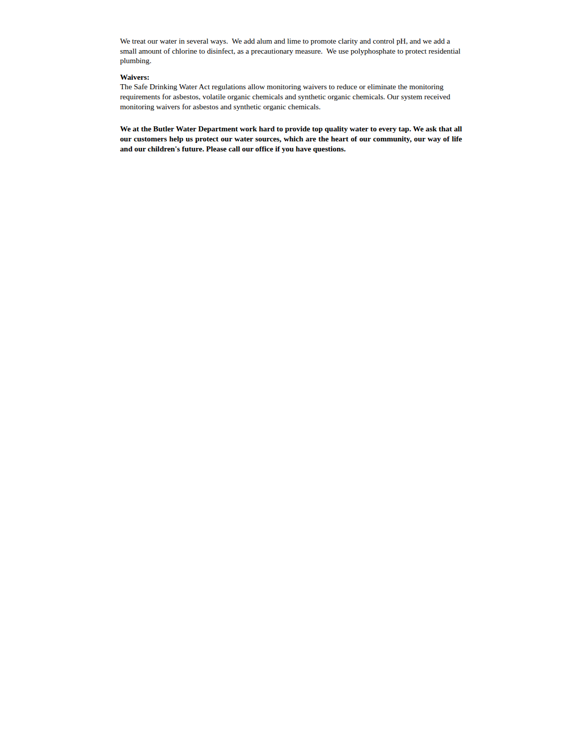We treat our water in several ways. We add alum and lime to promote clarity and control pH, and we add a small amount of chlorine to disinfect, as a precautionary measure. We use polyphosphate to protect residential plumbing.
Waivers:
The Safe Drinking Water Act regulations allow monitoring waivers to reduce or eliminate the monitoring requirements for asbestos, volatile organic chemicals and synthetic organic chemicals. Our system received monitoring waivers for asbestos and synthetic organic chemicals.
We at the Butler Water Department work hard to provide top quality water to every tap. We ask that all our customers help us protect our water sources, which are the heart of our community, our way of life and our children's future. Please call our office if you have questions.